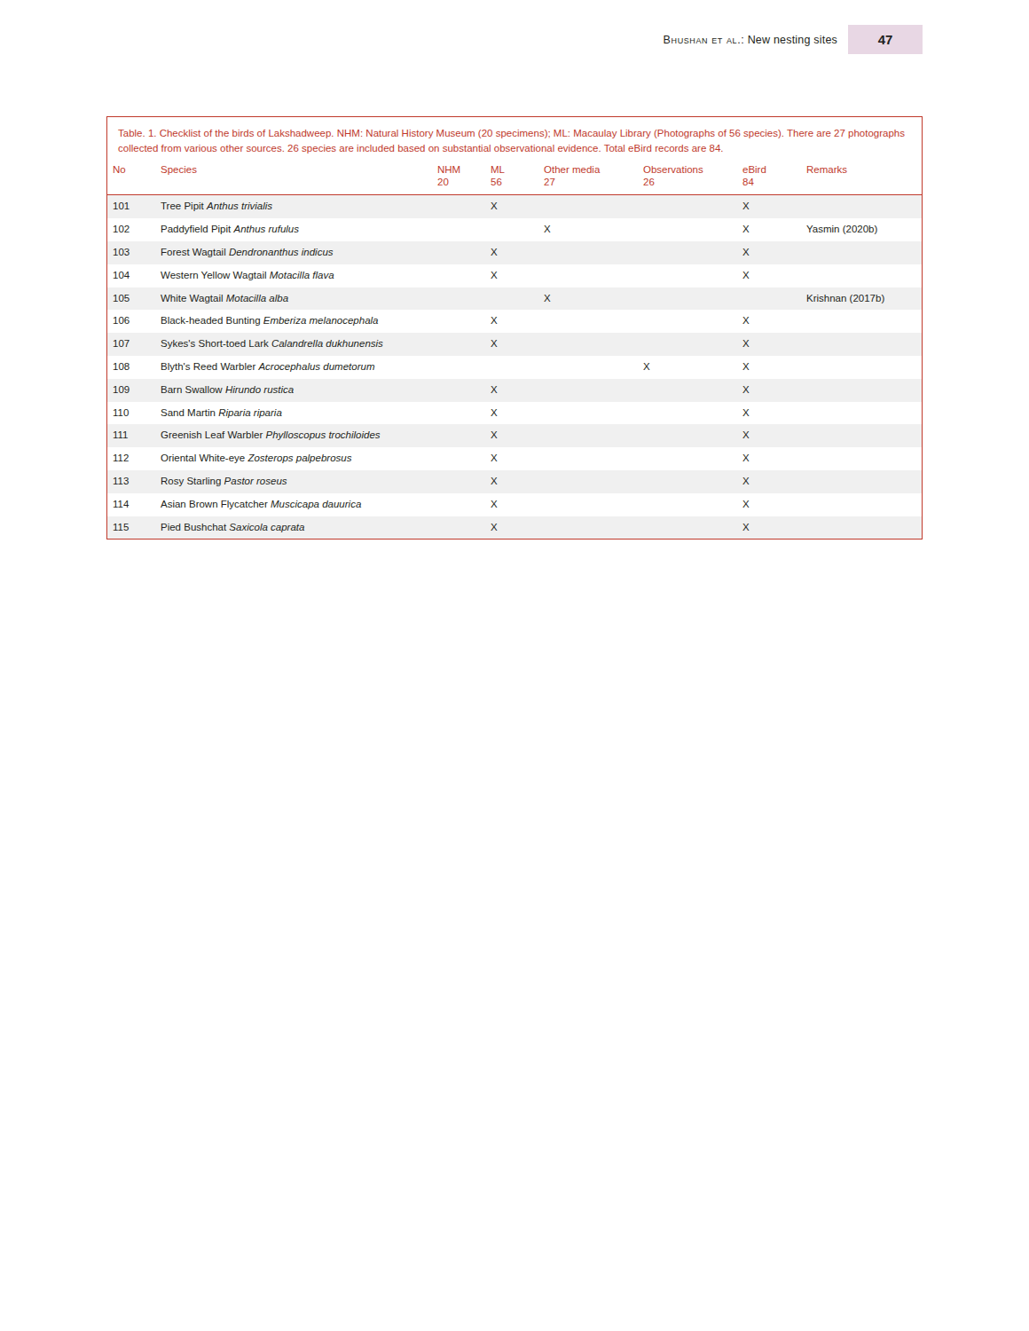Bhushan et al.: New nesting sites
47
Table. 1. Checklist of the birds of Lakshadweep. NHM: Natural History Museum (20 specimens); ML: Macaulay Library (Photographs of 56 species). There are 27 photographs collected from various other sources. 26 species are included based on substantial observational evidence. Total eBird records are 84.
| No | Species | NHM | ML | Other media | Observations | eBird | Remarks |
| --- | --- | --- | --- | --- | --- | --- | --- |
| | | 20 | 56 | 27 | 26 | 84 | |
| 101 | Tree Pipit Anthus trivialis | | X | | | X | |
| 102 | Paddyfield Pipit Anthus rufulus | | | X | | X | Yasmin (2020b) |
| 103 | Forest Wagtail Dendronanthus indicus | | X | | | X | |
| 104 | Western Yellow Wagtail Motacilla flava | | X | | | X | |
| 105 | White Wagtail Motacilla alba | | | X | | | Krishnan (2017b) |
| 106 | Black-headed Bunting Emberiza melanocephala | | X | | | X | |
| 107 | Sykes's Short-toed Lark Calandrella dukhunensis | | X | | | X | |
| 108 | Blyth's Reed Warbler Acrocephalus dumetorum | | | | X | X | |
| 109 | Barn Swallow Hirundo rustica | | X | | | X | |
| 110 | Sand Martin Riparia riparia | | X | | | X | |
| 111 | Greenish Leaf Warbler Phylloscopus trochiloides | | X | | | X | |
| 112 | Oriental White-eye Zosterops palpebrosus | | X | | | X | |
| 113 | Rosy Starling Pastor roseus | | X | | | X | |
| 114 | Asian Brown Flycatcher Muscicapa dauurica | | X | | | X | |
| 115 | Pied Bushchat Saxicola caprata | | X | | | X | |